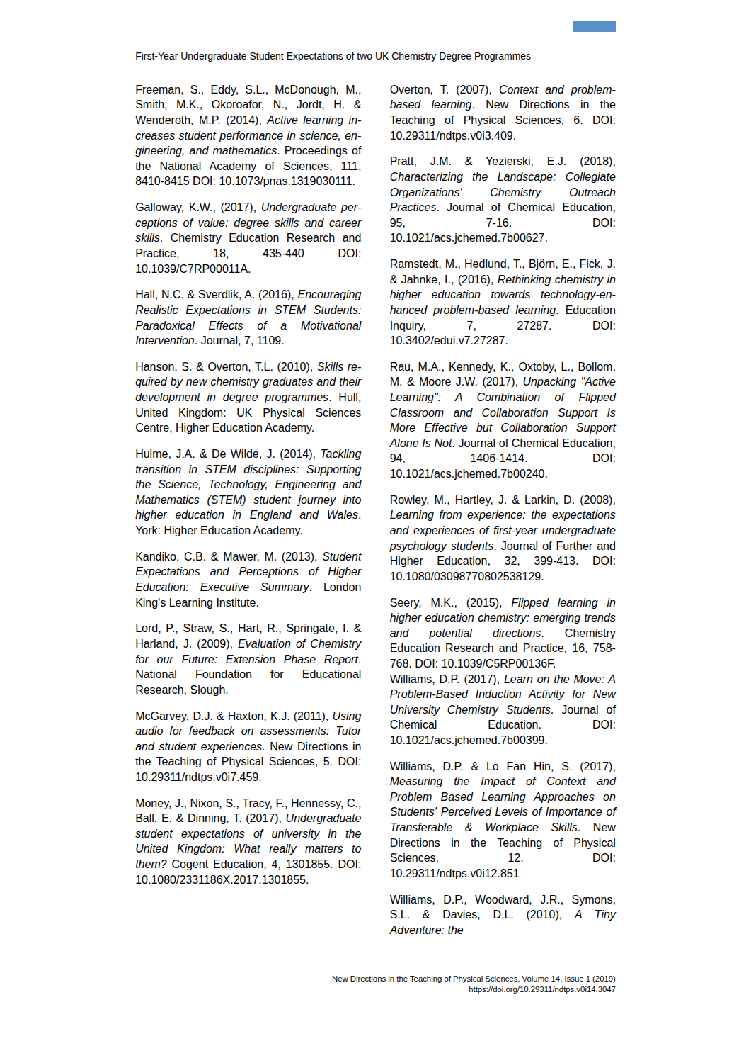First-Year Undergraduate Student Expectations of two UK Chemistry Degree Programmes
Freeman, S., Eddy, S.L., McDonough, M., Smith, M.K., Okoroafor, N., Jordt, H. & Wenderoth, M.P. (2014), Active learning increases student performance in science, engineering, and mathematics. Proceedings of the National Academy of Sciences, 111, 8410-8415 DOI: 10.1073/pnas.1319030111.
Galloway, K.W., (2017), Undergraduate perceptions of value: degree skills and career skills. Chemistry Education Research and Practice, 18, 435-440 DOI: 10.1039/C7RP00011A.
Hall, N.C. & Sverdlik, A. (2016), Encouraging Realistic Expectations in STEM Students: Paradoxical Effects of a Motivational Intervention. Journal, 7, 1109.
Hanson, S. & Overton, T.L. (2010), Skills required by new chemistry graduates and their development in degree programmes. Hull, United Kingdom: UK Physical Sciences Centre, Higher Education Academy.
Hulme, J.A. & De Wilde, J. (2014), Tackling transition in STEM disciplines: Supporting the Science, Technology, Engineering and Mathematics (STEM) student journey into higher education in England and Wales. York: Higher Education Academy.
Kandiko, C.B. & Mawer, M. (2013), Student Expectations and Perceptions of Higher Education: Executive Summary. London King's Learning Institute.
Lord, P., Straw, S., Hart, R., Springate, I. & Harland, J. (2009), Evaluation of Chemistry for our Future: Extension Phase Report. National Foundation for Educational Research, Slough.
McGarvey, D.J. & Haxton, K.J. (2011), Using audio for feedback on assessments: Tutor and student experiences. New Directions in the Teaching of Physical Sciences, 5. DOI: 10.29311/ndtps.v0i7.459.
Money, J., Nixon, S., Tracy, F., Hennessy, C., Ball, E. & Dinning, T. (2017), Undergraduate student expectations of university in the United Kingdom: What really matters to them? Cogent Education, 4, 1301855. DOI: 10.1080/2331186X.2017.1301855.
Overton, T. (2007), Context and problem-based learning. New Directions in the Teaching of Physical Sciences, 6. DOI: 10.29311/ndtps.v0i3.409.
Pratt, J.M. & Yezierski, E.J. (2018), Characterizing the Landscape: Collegiate Organizations' Chemistry Outreach Practices. Journal of Chemical Education, 95, 7-16. DOI: 10.1021/acs.jchemed.7b00627.
Ramstedt, M., Hedlund, T., Björn, E., Fick, J. & Jahnke, I., (2016), Rethinking chemistry in higher education towards technology-enhanced problem-based learning. Education Inquiry, 7, 27287. DOI: 10.3402/edui.v7.27287.
Rau, M.A., Kennedy, K., Oxtoby, L., Bollom, M. & Moore J.W. (2017), Unpacking "Active Learning": A Combination of Flipped Classroom and Collaboration Support Is More Effective but Collaboration Support Alone Is Not. Journal of Chemical Education, 94, 1406-1414. DOI: 10.1021/acs.jchemed.7b00240.
Rowley, M., Hartley, J. & Larkin, D. (2008), Learning from experience: the expectations and experiences of first-year undergraduate psychology students. Journal of Further and Higher Education, 32, 399-413. DOI: 10.1080/03098770802538129.
Seery, M.K., (2015), Flipped learning in higher education chemistry: emerging trends and potential directions. Chemistry Education Research and Practice, 16, 758-768. DOI: 10.1039/C5RP00136F.
Williams, D.P. (2017), Learn on the Move: A Problem-Based Induction Activity for New University Chemistry Students. Journal of Chemical Education. DOI: 10.1021/acs.jchemed.7b00399.
Williams, D.P. & Lo Fan Hin, S. (2017), Measuring the Impact of Context and Problem Based Learning Approaches on Students' Perceived Levels of Importance of Transferable & Workplace Skills. New Directions in the Teaching of Physical Sciences, 12. DOI: 10.29311/ndtps.v0i12.851
Williams, D.P., Woodward, J.R., Symons, S.L. & Davies, D.L. (2010), A Tiny Adventure: the
New Directions in the Teaching of Physical Sciences, Volume 14, Issue 1 (2019)
https://doi.org/10.29311/ndtps.v0i14.3047